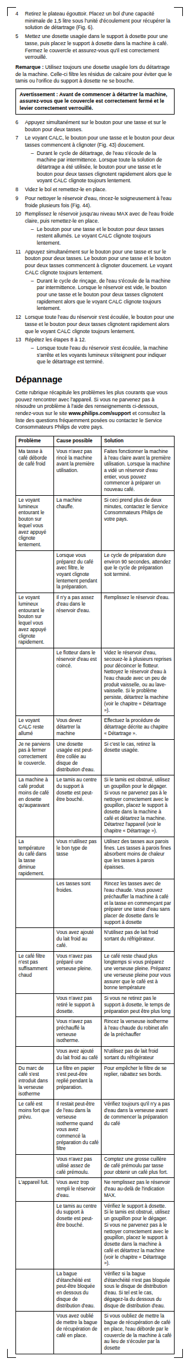4 Retirez le plateau égouttoir. Placez un bol d'une capacité minimale de 1,5 litre sous l'unité d'écoulement pour récupérer la solution de détartrage (Fig. 6).
5 Mettez une dosette usagée dans le support à dosette pour une tasse, puis placez le support à dosette dans la machine à café. Fermez le couvercle et assurez-vous qu'il est correctement verrouillé.
Remarque : Utilisez toujours une dosette usagée lors du détartrage de la machine. Celle-ci filtre les résidus de calcaire pour éviter que le tamis ou l'orifice du support à dosette ne se bouche.
Avertissement : Avant de commencer à détartrer la machine, assurez-vous que le couvercle est correctement fermé et le levier correctement verrouillé.
6 Appuyez simultanément sur le bouton pour une tasse et sur le bouton pour deux tasses.
7 Le voyant CALC, le bouton pour une tasse et le bouton pour deux tasses commencent à clignoter (Fig. 43) doucement.
Durant le cycle de détartrage, de l'eau s'écoule de la machine par intermittence. Lorsque toute la solution de détartrage a été utilisée, le bouton pour une tasse et le bouton pour deux tasses clignotent rapidement alors que le voyant CALC clignote toujours lentement.
8 Videz le bol et remettez-le en place.
9 Pour nettoyer le réservoir d'eau, rincez-le soigneusement à l'eau froide plusieurs fois (Fig. 44).
10 Remplissez le réservoir jusqu'au niveau MAX avec de l'eau froide claire, puis remettez-le en place.
Le bouton pour une tasse et le bouton pour deux tasses restent allumés. Le voyant CALC clignote toujours lentement.
11 Appuyez simultanément sur le bouton pour une tasse et sur le bouton pour deux tasses. Le bouton pour une tasse et le bouton pour deux tasses commencent à clignoter doucement. Le voyant CALC clignote toujours lentement.
Durant le cycle de rinçage, de l'eau s'écoule de la machine par intermittence. Lorsque le réservoir est vide, le bouton pour une tasse et le bouton pour deux tasses clignotent rapidement alors que le voyant CALC clignote toujours lentement.
12 Lorsque toute l'eau du réservoir s'est écoulée, le bouton pour une tasse et le bouton pour deux tasses clignotent rapidement alors que le voyant CALC clignote toujours lentement.
13 Répétez les étapes 8 à 12.
Lorsque toute l'eau du réservoir s'est écoulée, la machine s'arrête et les voyants lumineux s'éteignent pour indiquer que le détartrage est terminé.
Dépannage
Cette rubrique récapitule les problèmes les plus courants que vous pouvez rencontrer avec l'appareil. Si vous ne parvenez pas à résoudre un problème à l'aide des renseignements ci-dessous, rendez-vous sur le site www.philips.com/support et consultez la liste des questions fréquemment posées ou contactez le Service Consommateurs Philips de votre pays.
| Problème | Cause possible | Solution |
| --- | --- | --- |
| Ma tasse à café déborde de café froid | Vous n'avez pas rincé la machine avant la première utilisation. | Faites fonctionner la machine à l'eau claire avant la première utilisation. Lorsque la machine a vidé un réservoir d'eau entier, vous pouvez commencer à préparer un nouveau café. |
| Le voyant lumineux entourant le bouton sur lequel vous avez appuyé clignote lentement. | La machine chauffe. | Si ceci prend plus de deux minutes, contactez le Service Consommateurs Philips de votre pays. |
| | Lorsque vous préparez du café avec filtre, le voyant clignote lentement pendant la préparation. | Le cycle de préparation dure environ 90 secondes, attendez que le cycle de préparation soit terminé. |
| Le voyant lumineux entourant le bouton sur lequel vous avez appuyé clignote rapidement. | Il n'y a pas assez d'eau dans le réservoir d'eau. | Remplissez le réservoir d'eau. |
| | Le flotteur dans le réservoir d'eau est coincé. | Videz le réservoir d'eau, secouez-le à plusieurs reprises pour décoincer le flotteur. Nettoyez le réservoir d'eau à l'eau chaude avec un peu de produit vaisselle, ou au lave-vaisselle. Si le problème persiste, détartrez la machine (voir le chapitre « Détartrage »). |
| Le voyant CALC reste allumé | Vous devez détartrer la machine | Effectuez la procédure de détartrage décrite au chapitre « Détartrage ». |
| Je ne parviens pas à fermer correctement le couvercle. | Une dosette usagée est peut-être collée au disque de distribution d'eau. | Si c'est le cas, retirez la dosette usagée. |
| La machine à café produit moins de café en dosette qu'auparavant | Le tamis au centre du support à dosette est peut-être bouché. | Si le tamis est obstrué, utilisez un goupillon pour le dégager. Si vous ne parvenez pas à le nettoyer correctement avec le goupillon, placez le support à dosette dans la machine à café et détartrez la machine. Détartrez l'appareil (voir le chapitre « Détartrage »). |
| La température du café dans la tasse diminue rapidement. | Vous n'utilisez pas le bon type de tasse | Utilisez des tasses aux parois fines. Les tasses à parois fines absorbent moins de chaleur que les tasses à parois épaisses. |
| | Les tasses sont froides. | Rincez les tasses avec de l'eau chaude. Vous pouvez préchauffer la machine à café et la tasse en commençant par préparer une tasse d'eau sans placer de dosette dans le support à dosette |
| | Vous avez ajouté du lait froid au café. | N'utilisez pas de lait froid sortant du réfrigérateur. |
| Le café filtre n'est pas suffisamment chaud | Vous n'avez pas préparé une verseuse pleine. | Le café reste chaud plus longtemps si vous préparez une verseuse pleine. Préparez une verseuse pleine pour vous assurer que le café est à bonne température |
| | Vous n'avez pas retiré le support à dosette. | Si vous ne retirez pas le support à dosette, le temps de préparation peut être plus long |
| | Vous n'avez pas préchauffé la verseuse isotherme. | Rincez la verseuse isotherme à l'eau chaude du robinet afin de la préchauffer |
| | Vous avez ajouté du lait froid au café | N'utilisez pas de lait froid sortant du réfrigérateur |
| Du marc de café s'est introduit dans la verseuse isotherme | Le filtre en papier s'est peut-être replié pendant la préparation. | Pour empêcher le filtre de se replier, rabattez ses bords. |
| Le café est moins fort que prévu. | Il restait peut-être de l'eau dans la verseuse isotherme quand vous avez commencé la préparation du café filtre | Vérifiez toujours qu'il n'y a pas d'eau dans la verseuse avant de commencer la préparation du café |
| | Vous n'avez pas utilisé assez de café prémoulu. | Comptez une grosse cuillère de café prémoulu par tasse pour obtenir un café plus fort. |
| L'appareil fuit. | Vous avez trop rempli le réservoir d'eau. | Ne remplissez pas le réservoir d'eau au-delà de l'indication MAX. |
| | Le tamis au centre du support à dosette est peut-être bouché. | Vérifiez le support à dosette. Si le tamis est obstrué, utilisez un goupillon pour le dégager. Si vous ne parvenez pas à le nettoyer correctement avec le goupillon, placez le support à dosette dans la machine à café et détartrez la machine (voir le chapitre « Détartrage »). |
| | La bague d'étanchéité est peut-être bloquée en dessous du disque de distribution d'eau. | Vérifiez si la bague d'étanchéité n'est pas bloquée sous le disque de distribution d'eau. Si tel est le cas, dégagez-la du dessous du disque de distribution d'eau. |
| | Vous avez oublié de mettre la bague de récupération de café en place. | Si vous oubliez de mettre la bague de récupération de café en place, l'eau déborde par le couvercle de la machine à café au lieu de s'écouler par la dosette |